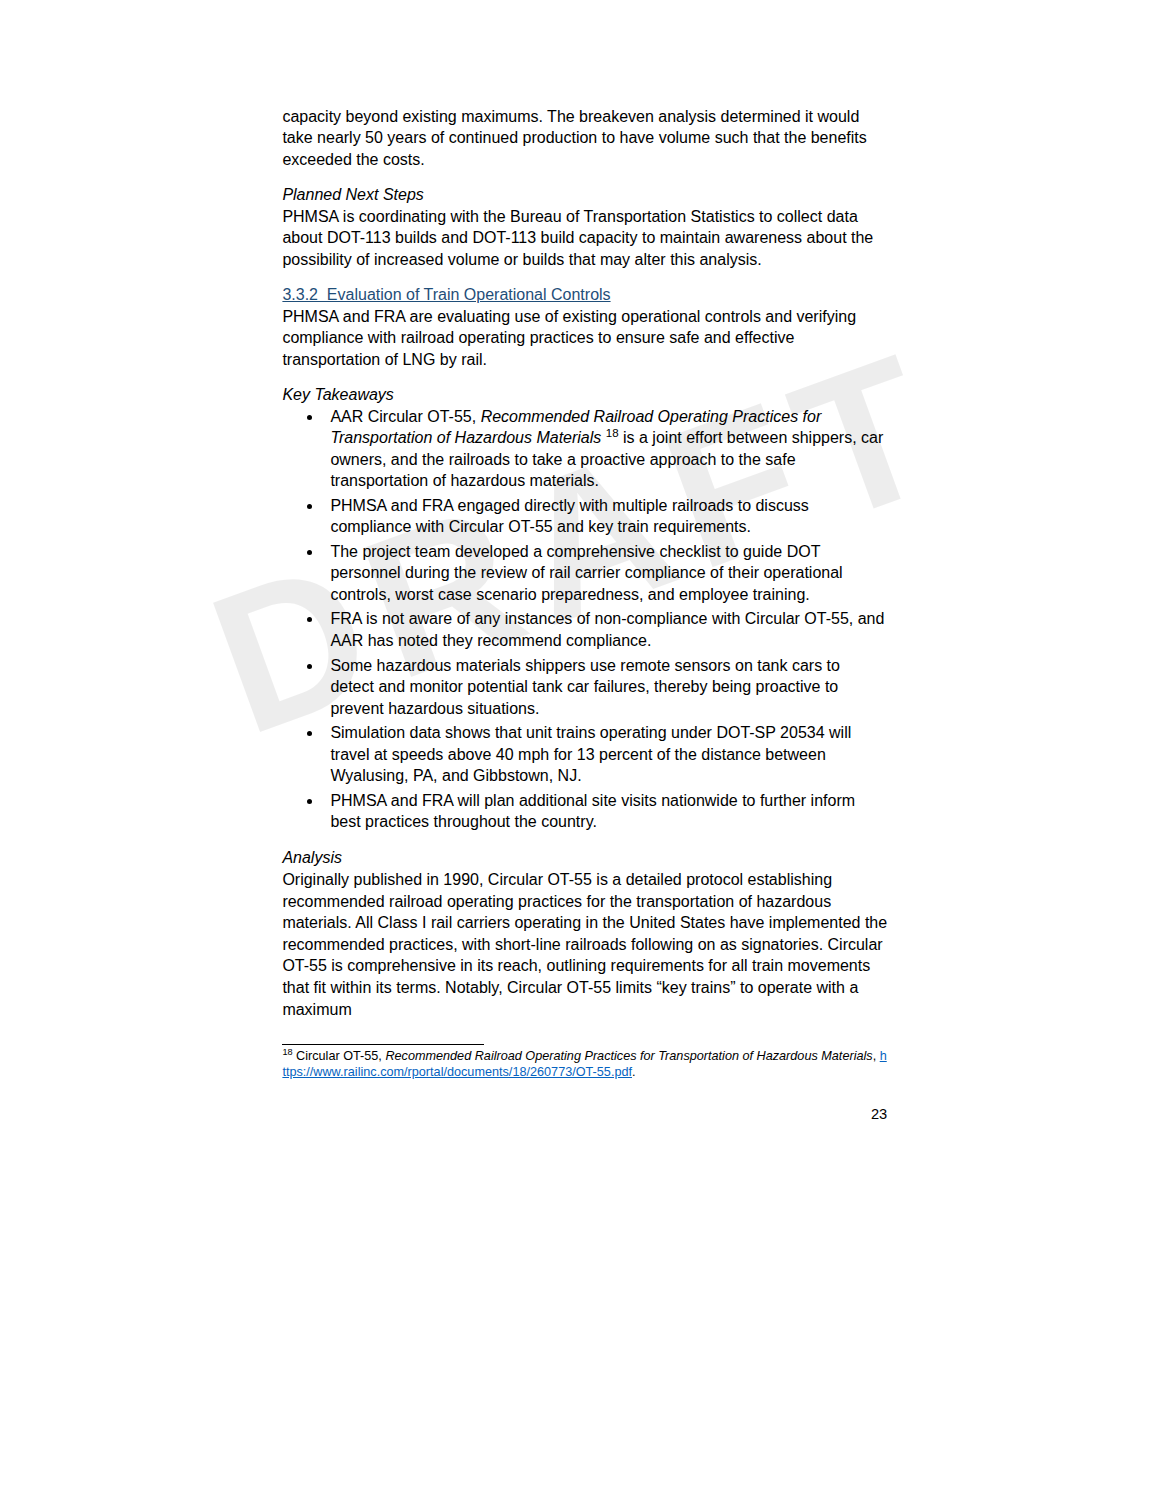DRAFT
capacity beyond existing maximums. The breakeven analysis determined it would take nearly 50 years of continued production to have volume such that the benefits exceeded the costs.
Planned Next Steps
PHMSA is coordinating with the Bureau of Transportation Statistics to collect data about DOT-113 builds and DOT-113 build capacity to maintain awareness about the possibility of increased volume or builds that may alter this analysis.
3.3.2 Evaluation of Train Operational Controls
PHMSA and FRA are evaluating use of existing operational controls and verifying compliance with railroad operating practices to ensure safe and effective transportation of LNG by rail.
Key Takeaways
AAR Circular OT-55, Recommended Railroad Operating Practices for Transportation of Hazardous Materials 18 is a joint effort between shippers, car owners, and the railroads to take a proactive approach to the safe transportation of hazardous materials.
PHMSA and FRA engaged directly with multiple railroads to discuss compliance with Circular OT-55 and key train requirements.
The project team developed a comprehensive checklist to guide DOT personnel during the review of rail carrier compliance of their operational controls, worst case scenario preparedness, and employee training.
FRA is not aware of any instances of non-compliance with Circular OT-55, and AAR has noted they recommend compliance.
Some hazardous materials shippers use remote sensors on tank cars to detect and monitor potential tank car failures, thereby being proactive to prevent hazardous situations.
Simulation data shows that unit trains operating under DOT-SP 20534 will travel at speeds above 40 mph for 13 percent of the distance between Wyalusing, PA, and Gibbstown, NJ.
PHMSA and FRA will plan additional site visits nationwide to further inform best practices throughout the country.
Analysis
Originally published in 1990, Circular OT-55 is a detailed protocol establishing recommended railroad operating practices for the transportation of hazardous materials. All Class I rail carriers operating in the United States have implemented the recommended practices, with short-line railroads following on as signatories. Circular OT-55 is comprehensive in its reach, outlining requirements for all train movements that fit within its terms. Notably, Circular OT-55 limits “key trains” to operate with a maximum
18 Circular OT-55, Recommended Railroad Operating Practices for Transportation of Hazardous Materials, https://www.railinc.com/rportal/documents/18/260773/OT-55.pdf.
23